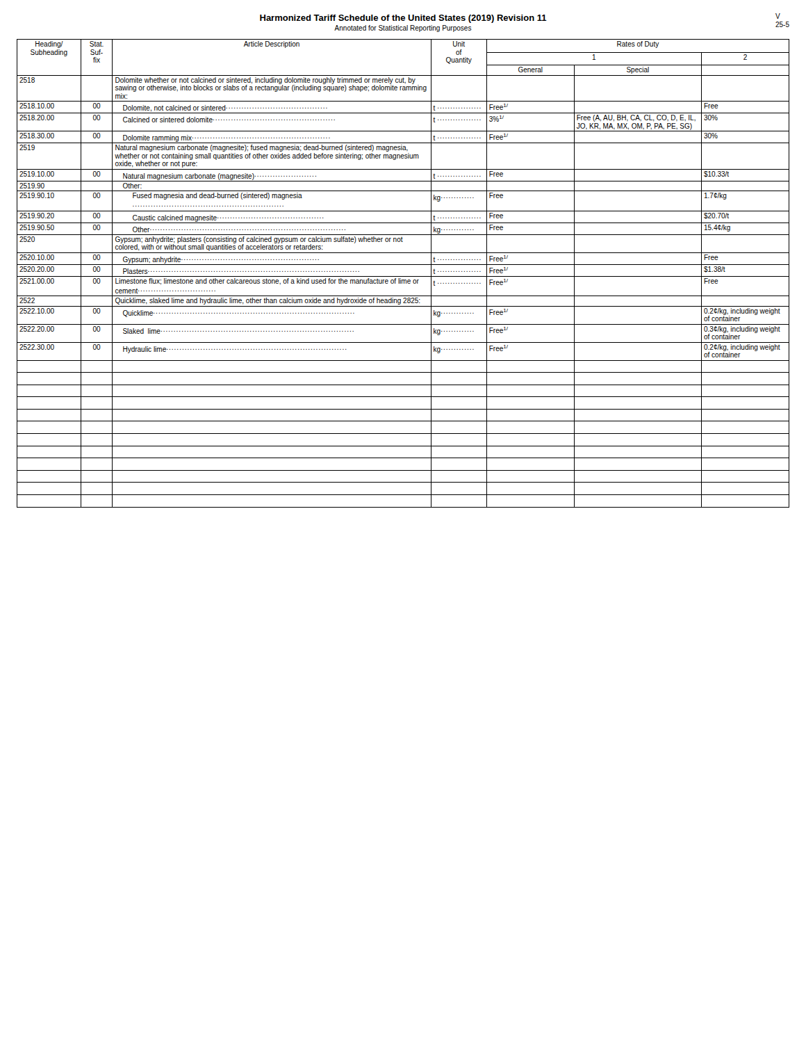V
25-5
Harmonized Tariff Schedule of the United States (2019) Revision 11
Annotated for Statistical Reporting Purposes
| Heading/ Subheading | Stat. Suf- fix | Article Description | Unit of Quantity | Rates of Duty |
| --- | --- | --- | --- | --- |
| 1 | 2 |
| | | | | General | Special | |
| 2518 | | Dolomite whether or not calcined or sintered, including dolomite roughly trimmed or merely cut, by sawing or otherwise, into blocks or slabs of a rectangular (including square) shape; dolomite ramming mix: | | | | |
| 2518.10.00 | 00 | Dolomite, not calcined or sintered ....................................... | t ................. | Free 1/ | | Free |
| 2518.20.00 | 00 | Calcined or sintered dolomite ............................................... | t ................. | 3% 1/ | Free (A, AU, BH, CA, CL, CO, D, E, IL, JO, KR, MA, MX, OM, P, PA, PE, SG) | 30% |
| 2518.30.00 | 00 | Dolomite ramming mix ..................................................... | t ................. | Free 1/ | | 30% |
| 2519 | | Natural magnesium carbonate (magnesite); fused magnesia; dead-burned (sintered) magnesia, whether or not containing small quantities of other oxides added before sintering; other magnesium oxide, whether or not pure: | | | | |
| 2519.10.00 | 00 | Natural magnesium carbonate (magnesite) ........................ | t ................. | Free | | $10.33/t |
| 2519.90 | | Other: | | | | |
| 2519.90.10 | 00 | Fused magnesia and dead-burned (sintered) magnesia .......................................................... | kg ............. | Free | | 1.7¢/kg |
| 2519.90.20 | 00 | Caustic calcined magnesite ......................................... | t ................. | Free | | $20.70/t |
| 2519.90.50 | 00 | Other ........................................................................... | kg ............. | Free | | 15.4¢/kg |
| 2520 | | Gypsum; anhydrite; plasters (consisting of calcined gypsum or calcium sulfate) whether or not colored, with or without small quantities of accelerators or retarders: | | | | |
| 2520.10.00 | 00 | Gypsum; anhydrite ..................................................... | t ................. | Free 1/ | | Free |
| 2520.20.00 | 00 | Plasters ................................................................................. | t ................. | Free 1/ | | $1.38/t |
| 2521.00.00 | 00 | Limestone flux; limestone and other calcareous stone, of a kind used for the manufacture of lime or cement .............................. | t ................. | Free 1/ | | Free |
| 2522 | | Quicklime, slaked lime and hydraulic lime, other than calcium oxide and hydroxide of heading 2825: | | | | |
| 2522.10.00 | 00 | Quicklime ............................................................................. | kg ............. | Free 1/ | | 0.2¢/kg, including weight of container |
| 2522.20.00 | 00 | Slaked lime .......................................................................... | kg ............. | Free 1/ | | 0.3¢/kg, including weight of container |
| 2522.30.00 | 00 | Hydraulic lime ..................................................................... | kg ............. | Free 1/ | | 0.2¢/kg, including weight of container |